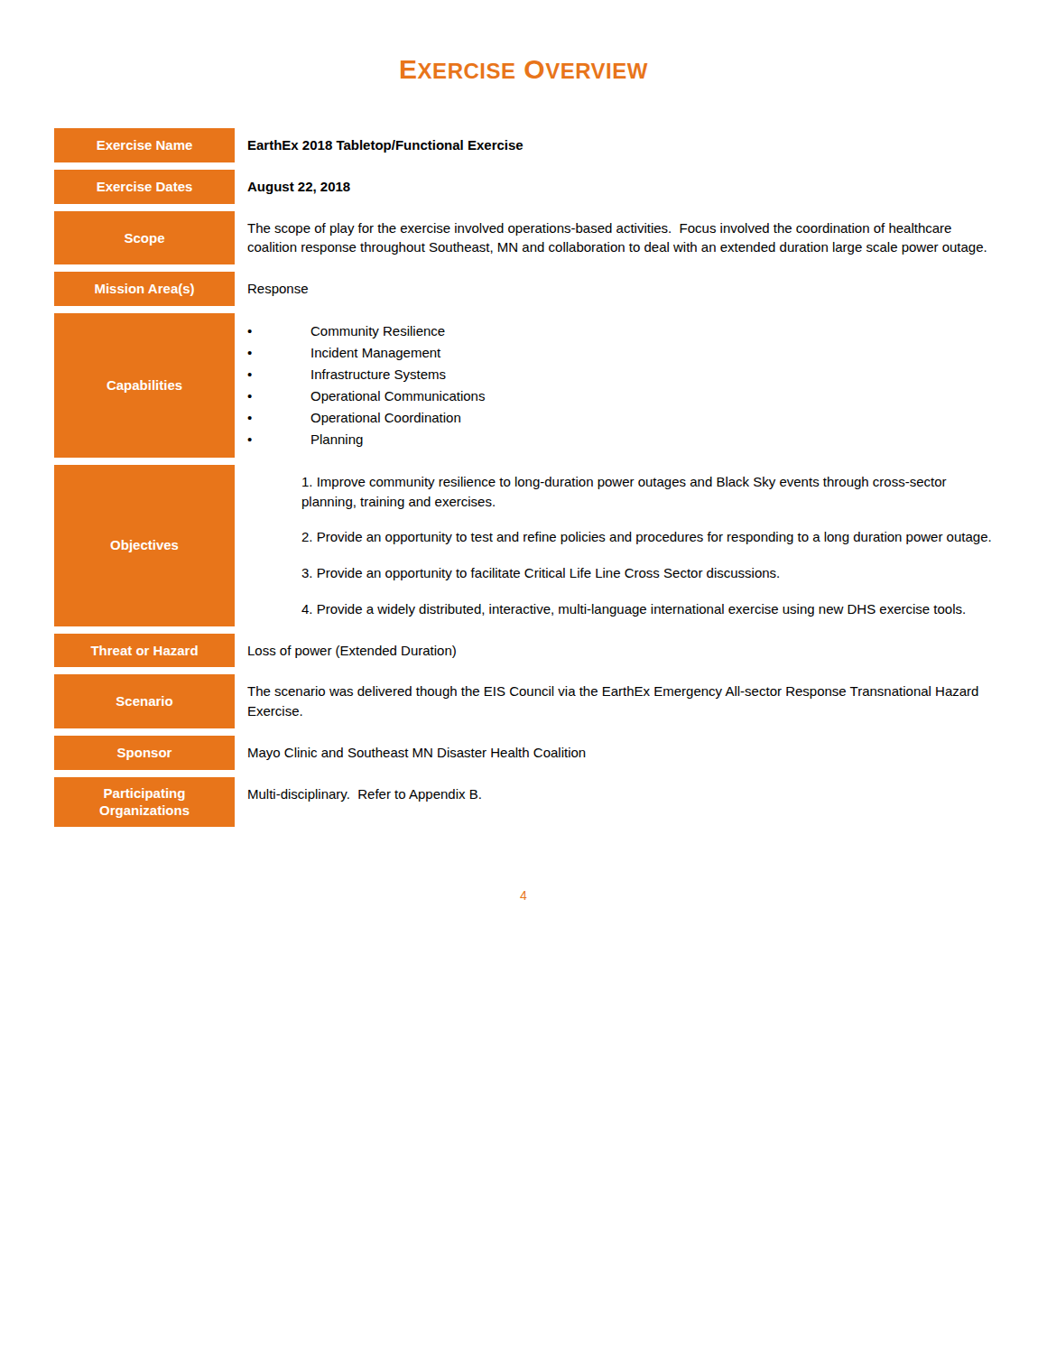EXERCISE OVERVIEW
| Exercise Name | EarthEx 2018 Tabletop/Functional Exercise |
| Exercise Dates | August 22, 2018 |
| Scope | The scope of play for the exercise involved operations-based activities. Focus involved the coordination of healthcare coalition response throughout Southeast, MN and collaboration to deal with an extended duration large scale power outage. |
| Mission Area(s) | Response |
| Capabilities | Community Resilience Incident Management Infrastructure Systems Operational Communications Operational Coordination Planning |
| Objectives | 1. Improve community resilience to long-duration power outages and Black Sky events through cross-sector planning, training and exercises. 2. Provide an opportunity to test and refine policies and procedures for responding to a long duration power outage. 3. Provide an opportunity to facilitate Critical Life Line Cross Sector discussions. 4. Provide a widely distributed, interactive, multi-language international exercise using new DHS exercise tools. |
| Threat or Hazard | Loss of power (Extended Duration) |
| Scenario | The scenario was delivered though the EIS Council via the EarthEx Emergency All-sector Response Transnational Hazard Exercise. |
| Sponsor | Mayo Clinic and Southeast MN Disaster Health Coalition |
| Participating Organizations | Multi-disciplinary. Refer to Appendix B. |
4